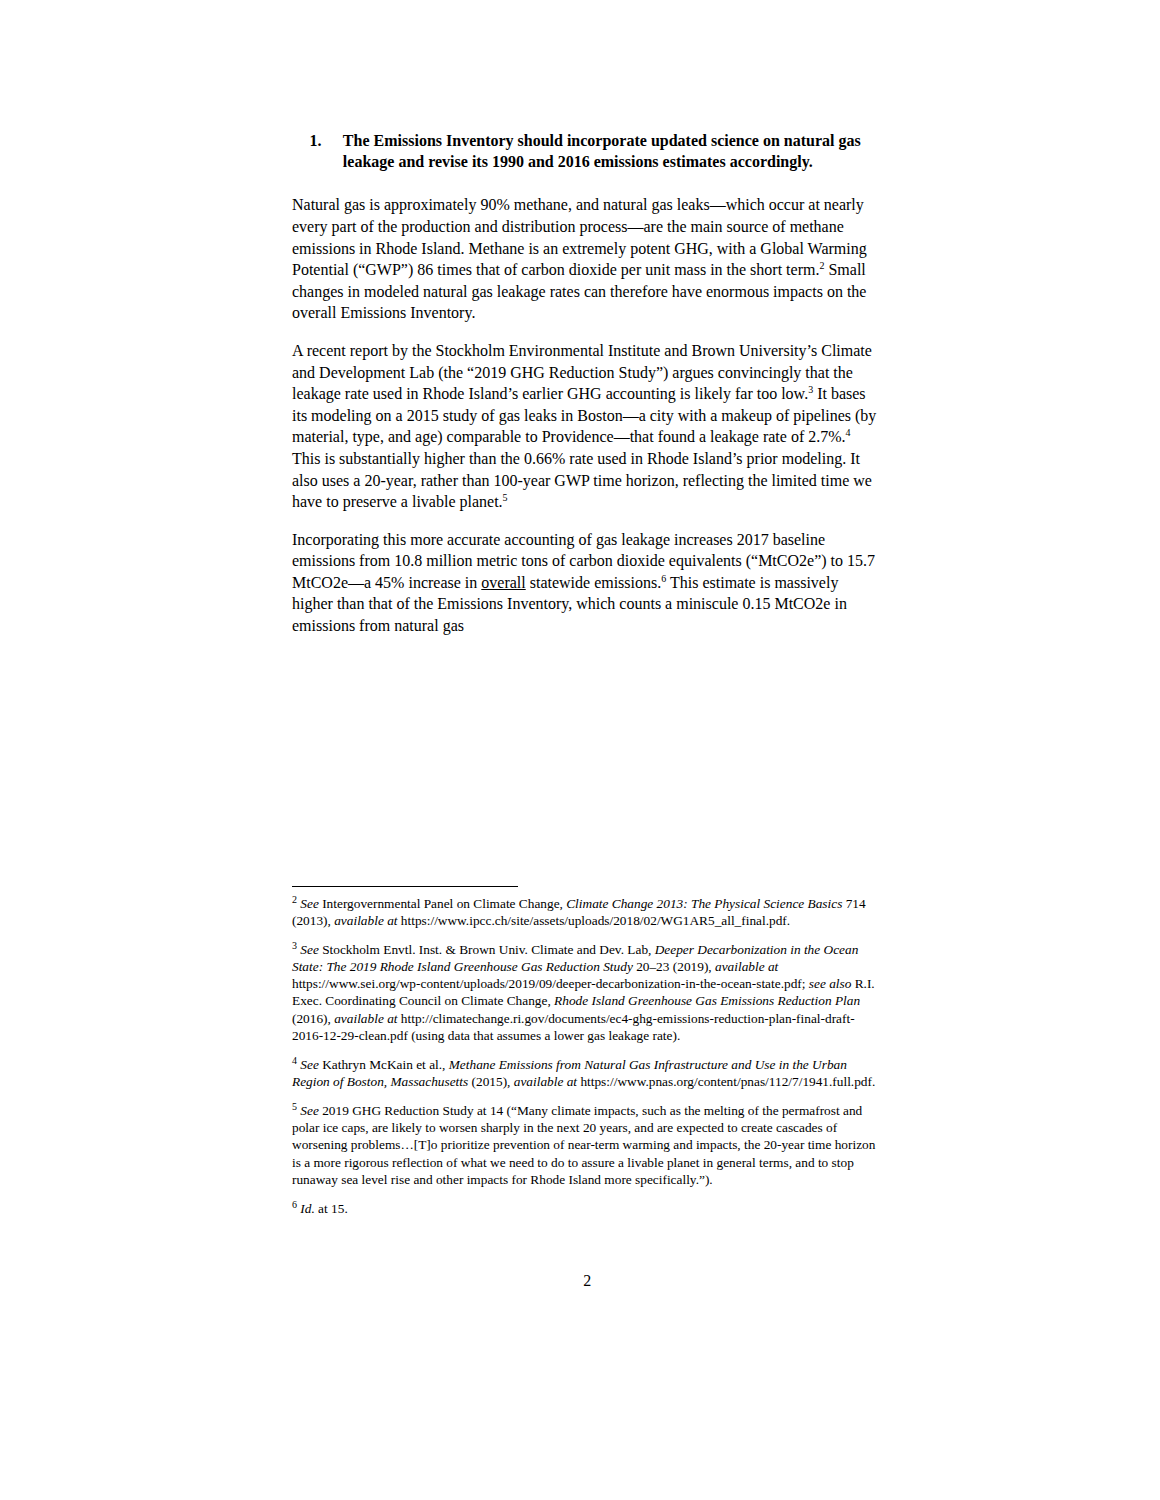The Emissions Inventory should incorporate updated science on natural gas leakage and revise its 1990 and 2016 emissions estimates accordingly.
Natural gas is approximately 90% methane, and natural gas leaks—which occur at nearly every part of the production and distribution process—are the main source of methane emissions in Rhode Island. Methane is an extremely potent GHG, with a Global Warming Potential (“GWP”) 86 times that of carbon dioxide per unit mass in the short term.2 Small changes in modeled natural gas leakage rates can therefore have enormous impacts on the overall Emissions Inventory.
A recent report by the Stockholm Environmental Institute and Brown University’s Climate and Development Lab (the “2019 GHG Reduction Study”) argues convincingly that the leakage rate used in Rhode Island’s earlier GHG accounting is likely far too low.3 It bases its modeling on a 2015 study of gas leaks in Boston—a city with a makeup of pipelines (by material, type, and age) comparable to Providence—that found a leakage rate of 2.7%.4 This is substantially higher than the 0.66% rate used in Rhode Island’s prior modeling. It also uses a 20-year, rather than 100-year GWP time horizon, reflecting the limited time we have to preserve a livable planet.5
Incorporating this more accurate accounting of gas leakage increases 2017 baseline emissions from 10.8 million metric tons of carbon dioxide equivalents (“MtCO2e”) to 15.7 MtCO2e—a 45% increase in overall statewide emissions.6 This estimate is massively higher than that of the Emissions Inventory, which counts a miniscule 0.15 MtCO2e in emissions from natural gas
2 See Intergovernmental Panel on Climate Change, Climate Change 2013: The Physical Science Basics 714 (2013), available at https://www.ipcc.ch/site/assets/uploads/2018/02/WG1AR5_all_final.pdf.
3 See Stockholm Envtl. Inst. & Brown Univ. Climate and Dev. Lab, Deeper Decarbonization in the Ocean State: The 2019 Rhode Island Greenhouse Gas Reduction Study 20–23 (2019), available at https://www.sei.org/wp-content/uploads/2019/09/deeper-decarbonization-in-the-ocean-state.pdf; see also R.I. Exec. Coordinating Council on Climate Change, Rhode Island Greenhouse Gas Emissions Reduction Plan (2016), available at http://climatechange.ri.gov/documents/ec4-ghg-emissions-reduction-plan-final-draft-2016-12-29-clean.pdf (using data that assumes a lower gas leakage rate).
4 See Kathryn McKain et al., Methane Emissions from Natural Gas Infrastructure and Use in the Urban Region of Boston, Massachusetts (2015), available at https://www.pnas.org/content/pnas/112/7/1941.full.pdf.
5 See 2019 GHG Reduction Study at 14 (“Many climate impacts, such as the melting of the permafrost and polar ice caps, are likely to worsen sharply in the next 20 years, and are expected to create cascades of worsening problems…[T]o prioritize prevention of near-term warming and impacts, the 20-year time horizon is a more rigorous reflection of what we need to do to assure a livable planet in general terms, and to stop runaway sea level rise and other impacts for Rhode Island more specifically.”).
6 Id. at 15.
2